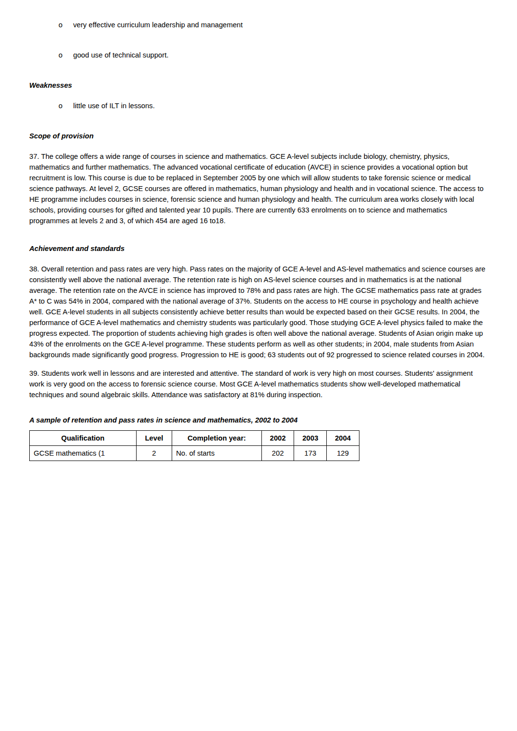very effective curriculum leadership and management
good use of technical support.
Weaknesses
little use of ILT in lessons.
Scope of provision
37. The college offers a wide range of courses in science and mathematics. GCE A-level subjects include biology, chemistry, physics, mathematics and further mathematics. The advanced vocational certificate of education (AVCE) in science provides a vocational option but recruitment is low. This course is due to be replaced in September 2005 by one which will allow students to take forensic science or medical science pathways. At level 2, GCSE courses are offered in mathematics, human physiology and health and in vocational science. The access to HE programme includes courses in science, forensic science and human physiology and health. The curriculum area works closely with local schools, providing courses for gifted and talented year 10 pupils. There are currently 633 enrolments on to science and mathematics programmes at levels 2 and 3, of which 454 are aged 16 to18.
Achievement and standards
38. Overall retention and pass rates are very high. Pass rates on the majority of GCE A-level and AS-level mathematics and science courses are consistently well above the national average. The retention rate is high on AS-level science courses and in mathematics is at the national average. The retention rate on the AVCE in science has improved to 78% and pass rates are high. The GCSE mathematics pass rate at grades A* to C was 54% in 2004, compared with the national average of 37%. Students on the access to HE course in psychology and health achieve well. GCE A-level students in all subjects consistently achieve better results than would be expected based on their GCSE results. In 2004, the performance of GCE A-level mathematics and chemistry students was particularly good. Those studying GCE A-level physics failed to make the progress expected. The proportion of students achieving high grades is often well above the national average. Students of Asian origin make up 43% of the enrolments on the GCE A-level programme. These students perform as well as other students; in 2004, male students from Asian backgrounds made significantly good progress. Progression to HE is good; 63 students out of 92 progressed to science related courses in 2004.
39. Students work well in lessons and are interested and attentive. The standard of work is very high on most courses. Students' assignment work is very good on the access to forensic science course. Most GCE A-level mathematics students show well-developed mathematical techniques and sound algebraic skills. Attendance was satisfactory at 81% during inspection.
A sample of retention and pass rates in science and mathematics, 2002 to 2004
| Qualification | Level | Completion year: | 2002 | 2003 | 2004 |
| --- | --- | --- | --- | --- | --- |
| GCSE mathematics (1 | 2 | No. of starts | 202 | 173 | 129 |